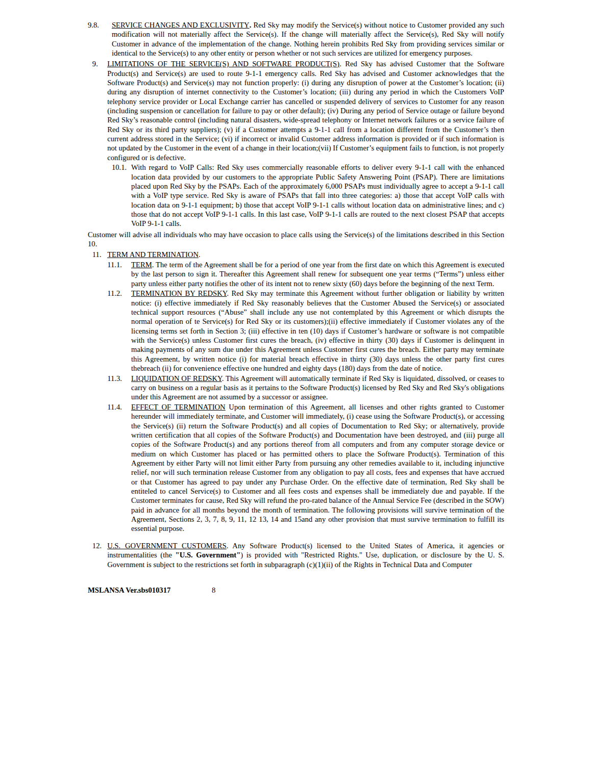9.8. SERVICE CHANGES AND EXCLUSIVITY. Red Sky may modify the Service(s) without notice to Customer provided any such modification will not materially affect the Service(s). If the change will materially affect the Service(s), Red Sky will notify Customer in advance of the implementation of the change. Nothing herein prohibits Red Sky from providing services similar or identical to the Service(s) to any other entity or person whether or not such services are utilized for emergency purposes.
LIMITATIONS OF THE SERVICE(S) AND SOFTWARE PRODUCT(S). Red Sky has advised Customer that the Software Product(s) and Service(s) are used to route 9-1-1 emergency calls. Red Sky has advised and Customer acknowledges that the Software Product(s) and Service(s) may not function properly: (i) during any disruption of power at the Customer’s location; (ii) during any disruption of internet connectivity to the Customer’s location; (iii) during any period in which the Customers VoIP telephony service provider or Local Exchange carrier has cancelled or suspended delivery of services to Customer for any reason (including suspension or cancellation for failure to pay or other default); (iv) During any period of Service outage or failure beyond Red Sky’s reasonable control (including natural disasters, wide-spread telephony or Internet network failures or a service failure of Red Sky or its third party suppliers); (v) if a Customer attempts a 9-1-1 call from a location different from the Customer’s then current address stored in the Service; (vi) if incorrect or invalid Customer address information is provided or if such information is not updated by the Customer in the event of a change in their location;(vii) If Customer’s equipment fails to function, is not properly configured or is defective.
10.1. With regard to VoIP Calls: Red Sky uses commercially reasonable efforts to deliver every 9-1-1 call with the enhanced location data provided by our customers to the appropriate Public Safety Answering Point (PSAP). There are limitations placed upon Red Sky by the PSAPs. Each of the approximately 6,000 PSAPs must individually agree to accept a 9-1-1 call with a VoIP type service. Red Sky is aware of PSAPs that fall into three categories: a) those that accept VoIP calls with location data on 9-1-1 equipment; b) those that accept VoIP 9-1-1 calls without location data on administrative lines; and c) those that do not accept VoIP 9-1-1 calls. In this last case, VoIP 9-1-1 calls are routed to the next closest PSAP that accepts VoIP 9-1-1 calls.
Customer will advise all individuals who may have occasion to place calls using the Service(s) of the limitations described in this Section 10.
TERM AND TERMINATION.
11.1. TERM. The term of the Agreement shall be for a period of one year from the first date on which this Agreement is executed by the last person to sign it. Thereafter this Agreement shall renew for subsequent one year terms (“Terms”) unless either party unless either party notifies the other of its intent not to renew sixty (60) days before the beginning of the next Term.
11.2. TERMINATION BY REDSKY. Red Sky may terminate this Agreement without further obligation or liability by written notice: (i) effective immediately if Red Sky reasonably believes that the Customer Abused the Service(s) or associated technical support resources (“Abuse” shall include any use not contemplated by this Agreement or which disrupts the normal operation of te Service(s) for Red Sky or its customers);(ii) effective immediately if Customer violates any of the licensing terms set forth in Section 3; (iii) effective in ten (10) days if Customer’s hardware or software is not compatible with the Service(s) unless Customer first cures the breach, (iv) effective in thirty (30) days if Customer is delinquent in making payments of any sum due under this Agreement unless Customer first cures the breach. Either party may terminate this Agreement, by written notice (i) for material breach effective in thirty (30) days unless the other party first cures thebreach (ii) for convenience effective one hundred and eighty days (180) days from the date of notice.
11.3. LIQUIDATION OF REDSKY. This Agreement will automatically terminate if Red Sky is liquidated, dissolved, or ceases to carry on business on a regular basis as it pertains to the Software Product(s) licensed by Red Sky and Red Sky's obligations under this Agreement are not assumed by a successor or assignee.
11.4. EFFECT OF TERMINATION Upon termination of this Agreement, all licenses and other rights granted to Customer hereunder will immediately terminate, and Customer will immediately, (i) cease using the Software Product(s), or accessing the Service(s) (ii) return the Software Product(s) and all copies of Documentation to Red Sky; or alternatively, provide written certification that all copies of the Software Product(s) and Documentation have been destroyed, and (iii) purge all copies of the Software Product(s) and any portions thereof from all computers and from any computer storage device or medium on which Customer has placed or has permitted others to place the Software Product(s). Termination of this Agreement by either Party will not limit either Party from pursuing any other remedies available to it, including injunctive relief, nor will such termination release Customer from any obligation to pay all costs, fees and expenses that have accrued or that Customer has agreed to pay under any Purchase Order. On the effective date of termination, Red Sky shall be entiteled to cancel Service(s) to Customer and all fees costs and expenses shall be immediately due and payable. If the Customer terminates for cause, Red Sky will refund the pro-rated balance of the Annual Service Fee (described in the SOW) paid in advance for all months beyond the month of termination. The following provisions will survive termination of the Agreement, Sections 2, 3, 7, 8, 9, 11, 12 13, 14 and 15and any other provision that must survive termination to fulfill its essential purpose.
U.S. GOVERNMENT CUSTOMERS. Any Software Product(s) licensed to the United States of America, it agencies or instrumentalities (the "U.S. Government") is provided with "Restricted Rights." Use, duplication, or disclosure by the U. S. Government is subject to the restrictions set forth in subparagraph (c)(1)(ii) of the Rights in Technical Data and Computer
MSLANSA Ver.sbs010317 8